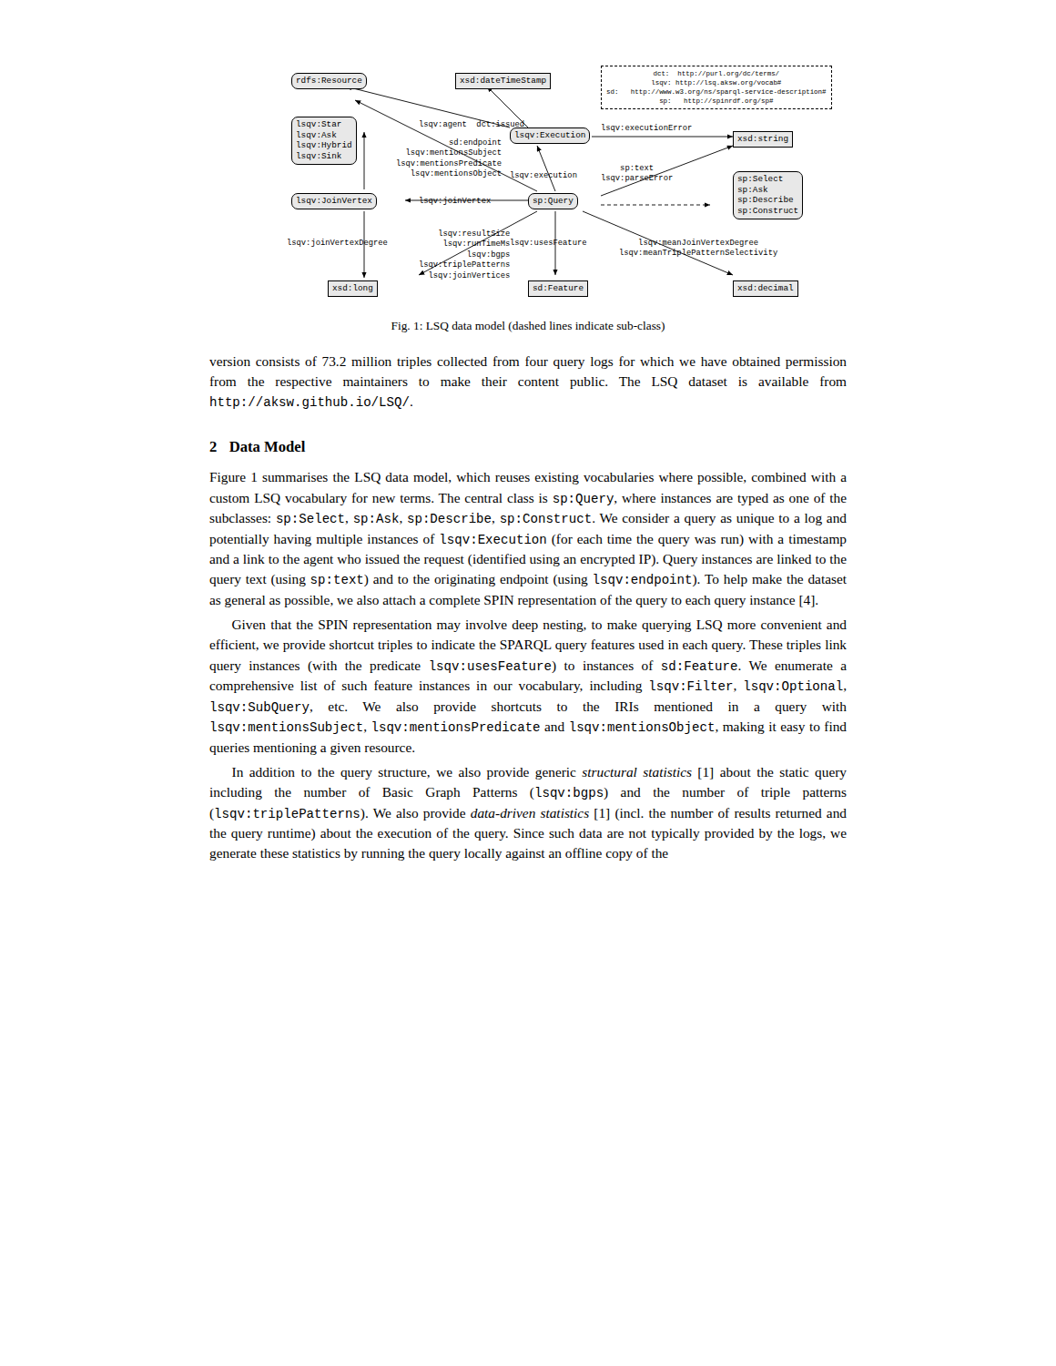rdfs:Resource
xsd:dateTimeStamp
dct: http://purl.org/dc/terms/
lsqv: http://lsq.aksw.org/vocab#
sd: http://www.w3.org/ns/sparql-service-description#
sp: http://spinrdf.org/sp#
lsqv:Star
lsqv:Ask
lsqv:Hybrid
lsqv:Sink
lsqv:agent dct:issued
sd:endpoint
lsqv:mentionsSubject
lsqv:mentionsPredicate
lsqv:mentionsObject
lsqv:Execution
lsqv:executionError
xsd:string
sp:text
lsqv:parseError
lsqv:execution
sp:Select
sp:Ask
sp:Describe
sp:Construct
lsqv:JoinVertex
lsqv:joinVertex
sp:Query
lsqv:joinVertexDegree
lsqv:resultSize
lsqv:runTimeMs
lsqv:bgps
lsqv:triplePatterns
lsqv:joinVertices
lsqv:usesFeature
lsqv:meanJoinVertexDegree
lsqv:meanTriplePatternSelectivity
xsd:long
sd:Feature
xsd:decimal
Fig. 1: LSQ data model (dashed lines indicate sub-class)
version consists of 73.2 million triples collected from four query logs for which we have obtained permission from the respective maintainers to make their content public. The LSQ dataset is available from http://aksw.github.io/LSQ/.
2 Data Model
Figure 1 summarises the LSQ data model, which reuses existing vocabularies where possible, combined with a custom LSQ vocabulary for new terms. The central class is sp:Query, where instances are typed as one of the subclasses: sp:Select, sp:Ask, sp:Describe, sp:Construct. We consider a query as unique to a log and potentially having multiple instances of lsqv:Execution (for each time the query was run) with a timestamp and a link to the agent who issued the request (identified using an encrypted IP). Query instances are linked to the query text (using sp:text) and to the originating endpoint (using lsqv:endpoint). To help make the dataset as general as possible, we also attach a complete SPIN representation of the query to each query instance [4].
Given that the SPIN representation may involve deep nesting, to make querying LSQ more convenient and efficient, we provide shortcut triples to indicate the SPARQL query features used in each query. These triples link query instances (with the predicate lsqv:usesFeature) to instances of sd:Feature. We enumerate a comprehensive list of such feature instances in our vocabulary, including lsqv:Filter, lsqv:Optional, lsqv:SubQuery, etc. We also provide shortcuts to the IRIs mentioned in a query with lsqv:mentionsSubject, lsqv:mentionsPredicate and lsqv:mentionsObject, making it easy to find queries mentioning a given resource.
In addition to the query structure, we also provide generic structural statistics [1] about the static query including the number of Basic Graph Patterns (lsqv:bgps) and the number of triple patterns (lsqv:triplePatterns). We also provide data-driven statistics [1] (incl. the number of results returned and the query runtime) about the execution of the query. Since such data are not typically provided by the logs, we generate these statistics by running the query locally against an offline copy of the